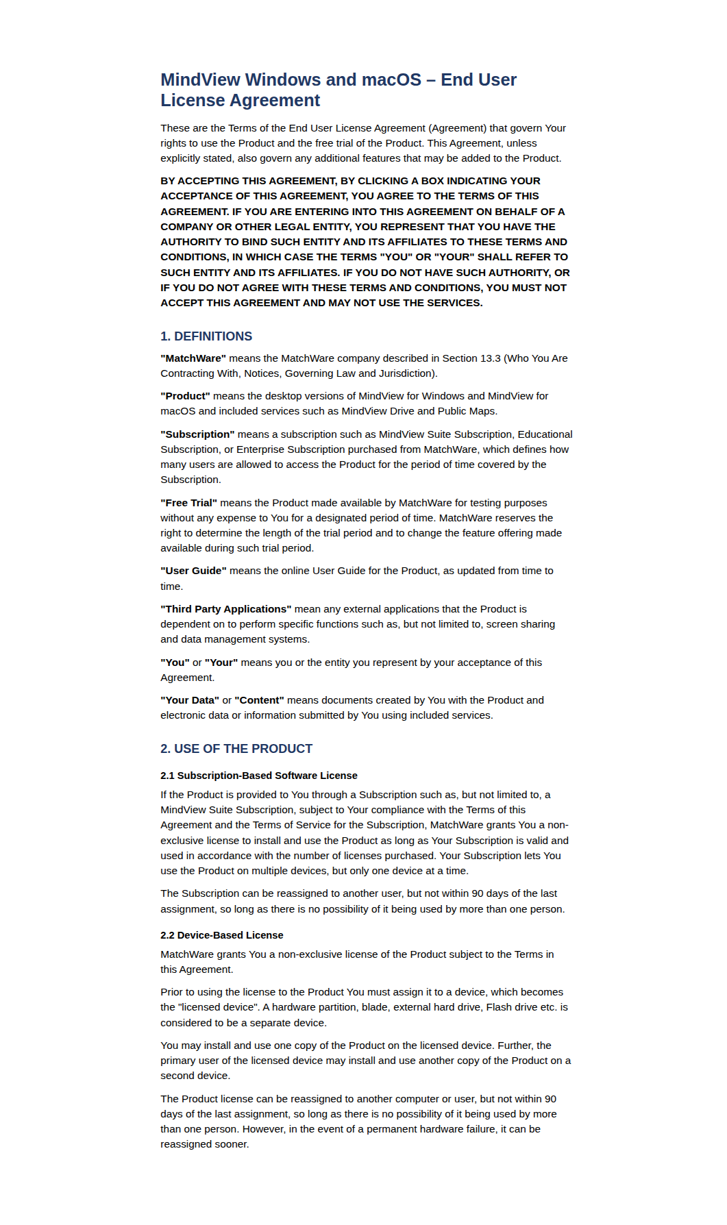MindView Windows and macOS – End User License Agreement
These are the Terms of the End User License Agreement (Agreement) that govern Your rights to use the Product and the free trial of the Product. This Agreement, unless explicitly stated, also govern any additional features that may be added to the Product.
BY ACCEPTING THIS AGREEMENT, BY CLICKING A BOX INDICATING YOUR ACCEPTANCE OF THIS AGREEMENT, YOU AGREE TO THE TERMS OF THIS AGREEMENT. IF YOU ARE ENTERING INTO THIS AGREEMENT ON BEHALF OF A COMPANY OR OTHER LEGAL ENTITY, YOU REPRESENT THAT YOU HAVE THE AUTHORITY TO BIND SUCH ENTITY AND ITS AFFILIATES TO THESE TERMS AND CONDITIONS, IN WHICH CASE THE TERMS "YOU" OR "YOUR" SHALL REFER TO SUCH ENTITY AND ITS AFFILIATES. IF YOU DO NOT HAVE SUCH AUTHORITY, OR IF YOU DO NOT AGREE WITH THESE TERMS AND CONDITIONS, YOU MUST NOT ACCEPT THIS AGREEMENT AND MAY NOT USE THE SERVICES.
1. DEFINITIONS
"MatchWare" means the MatchWare company described in Section 13.3 (Who You Are Contracting With, Notices, Governing Law and Jurisdiction).
"Product" means the desktop versions of MindView for Windows and MindView for macOS and included services such as MindView Drive and Public Maps.
"Subscription" means a subscription such as MindView Suite Subscription, Educational Subscription, or Enterprise Subscription purchased from MatchWare, which defines how many users are allowed to access the Product for the period of time covered by the Subscription.
"Free Trial" means the Product made available by MatchWare for testing purposes without any expense to You for a designated period of time. MatchWare reserves the right to determine the length of the trial period and to change the feature offering made available during such trial period.
"User Guide" means the online User Guide for the Product, as updated from time to time.
"Third Party Applications" mean any external applications that the Product is dependent on to perform specific functions such as, but not limited to, screen sharing and data management systems.
"You" or "Your" means you or the entity you represent by your acceptance of this Agreement.
"Your Data" or "Content" means documents created by You with the Product and electronic data or information submitted by You using included services.
2. USE OF THE PRODUCT
2.1 Subscription-Based Software License
If the Product is provided to You through a Subscription such as, but not limited to, a MindView Suite Subscription, subject to Your compliance with the Terms of this Agreement and the Terms of Service for the Subscription, MatchWare grants You a non-exclusive license to install and use the Product as long as Your Subscription is valid and used in accordance with the number of licenses purchased. Your Subscription lets You use the Product on multiple devices, but only one device at a time.
The Subscription can be reassigned to another user, but not within 90 days of the last assignment, so long as there is no possibility of it being used by more than one person.
2.2 Device-Based License
MatchWare grants You a non-exclusive license of the Product subject to the Terms in this Agreement.
Prior to using the license to the Product You must assign it to a device, which becomes the "licensed device". A hardware partition, blade, external hard drive, Flash drive etc. is considered to be a separate device.
You may install and use one copy of the Product on the licensed device. Further, the primary user of the licensed device may install and use another copy of the Product on a second device.
The Product license can be reassigned to another computer or user, but not within 90 days of the last assignment, so long as there is no possibility of it being used by more than one person. However, in the event of a permanent hardware failure, it can be reassigned sooner.